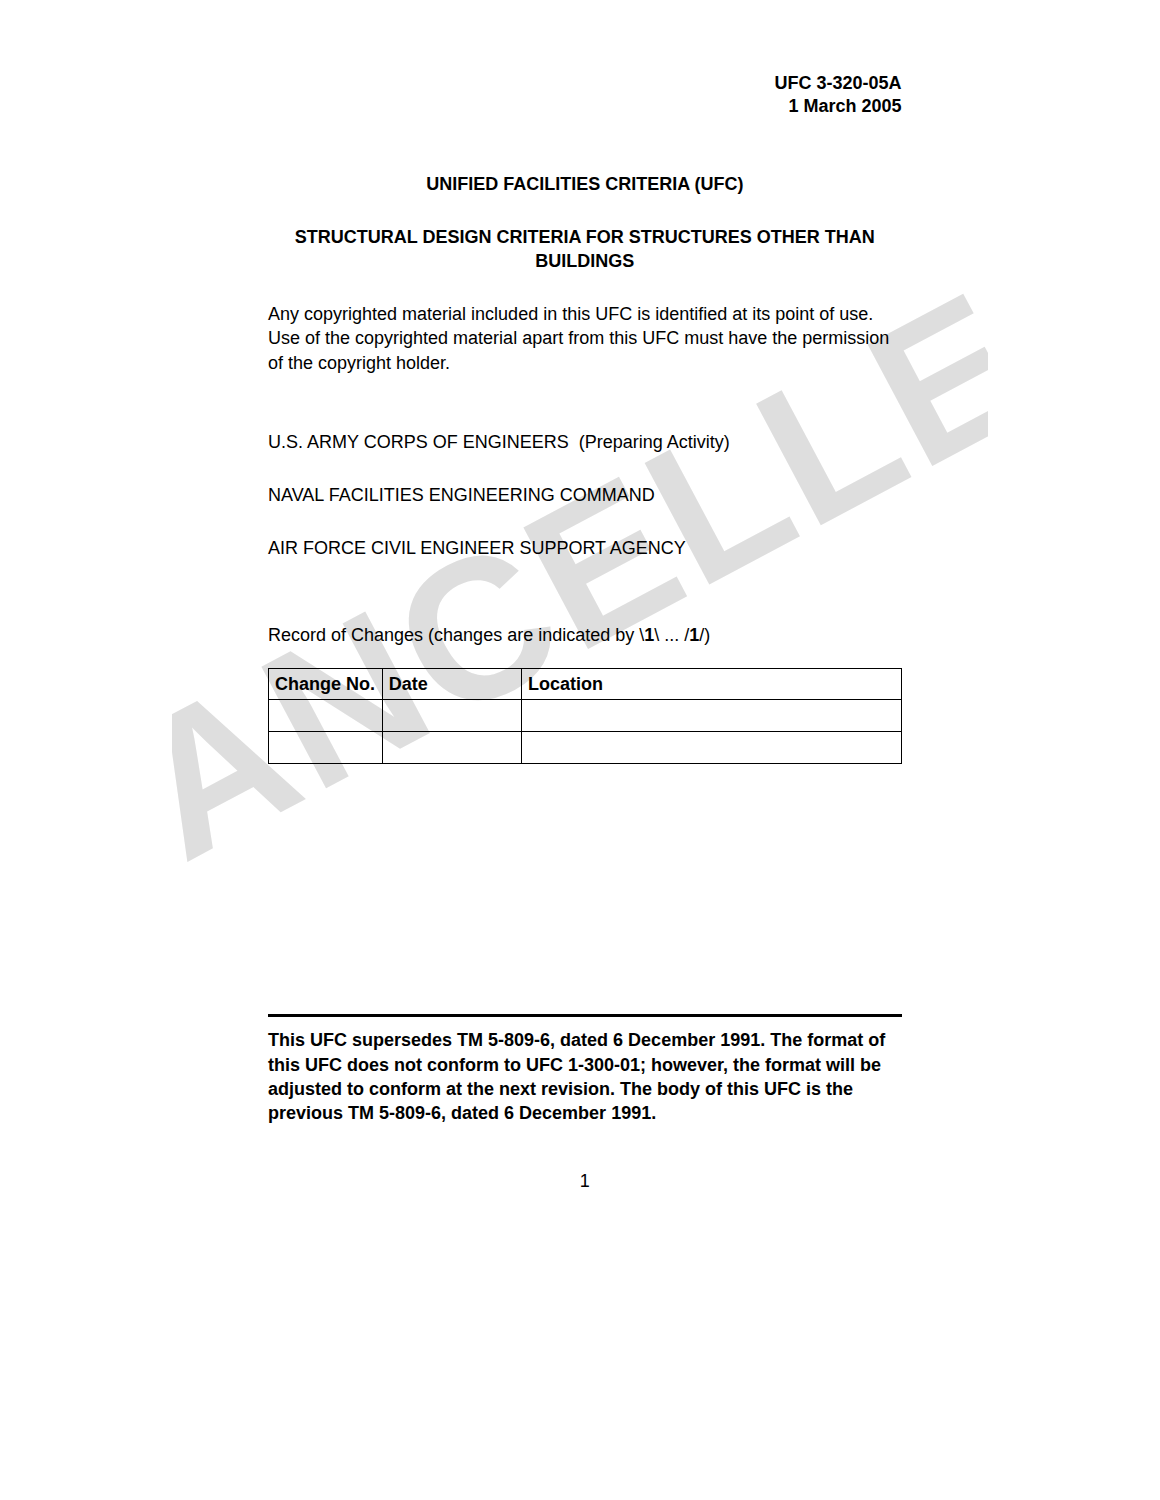CANCELLED
UFC 3-320-05A
1 March 2005
UNIFIED FACILITIES CRITERIA (UFC)
STRUCTURAL DESIGN CRITERIA FOR STRUCTURES OTHER THAN BUILDINGS
Any copyrighted material included in this UFC is identified at its point of use.
Use of the copyrighted material apart from this UFC must have the permission of the copyright holder.
U.S. ARMY CORPS OF ENGINEERS (Preparing Activity)
NAVAL FACILITIES ENGINEERING COMMAND
AIR FORCE CIVIL ENGINEER SUPPORT AGENCY
Record of Changes (changes are indicated by \1\ ... /1/)
| Change No. | Date | Location |
| --- | --- | --- |
This UFC supersedes TM 5-809-6, dated 6 December 1991. The format of this UFC does not conform to UFC 1-300-01; however, the format will be adjusted to conform at the next revision. The body of this UFC is the previous TM 5-809-6, dated 6 December 1991.
1